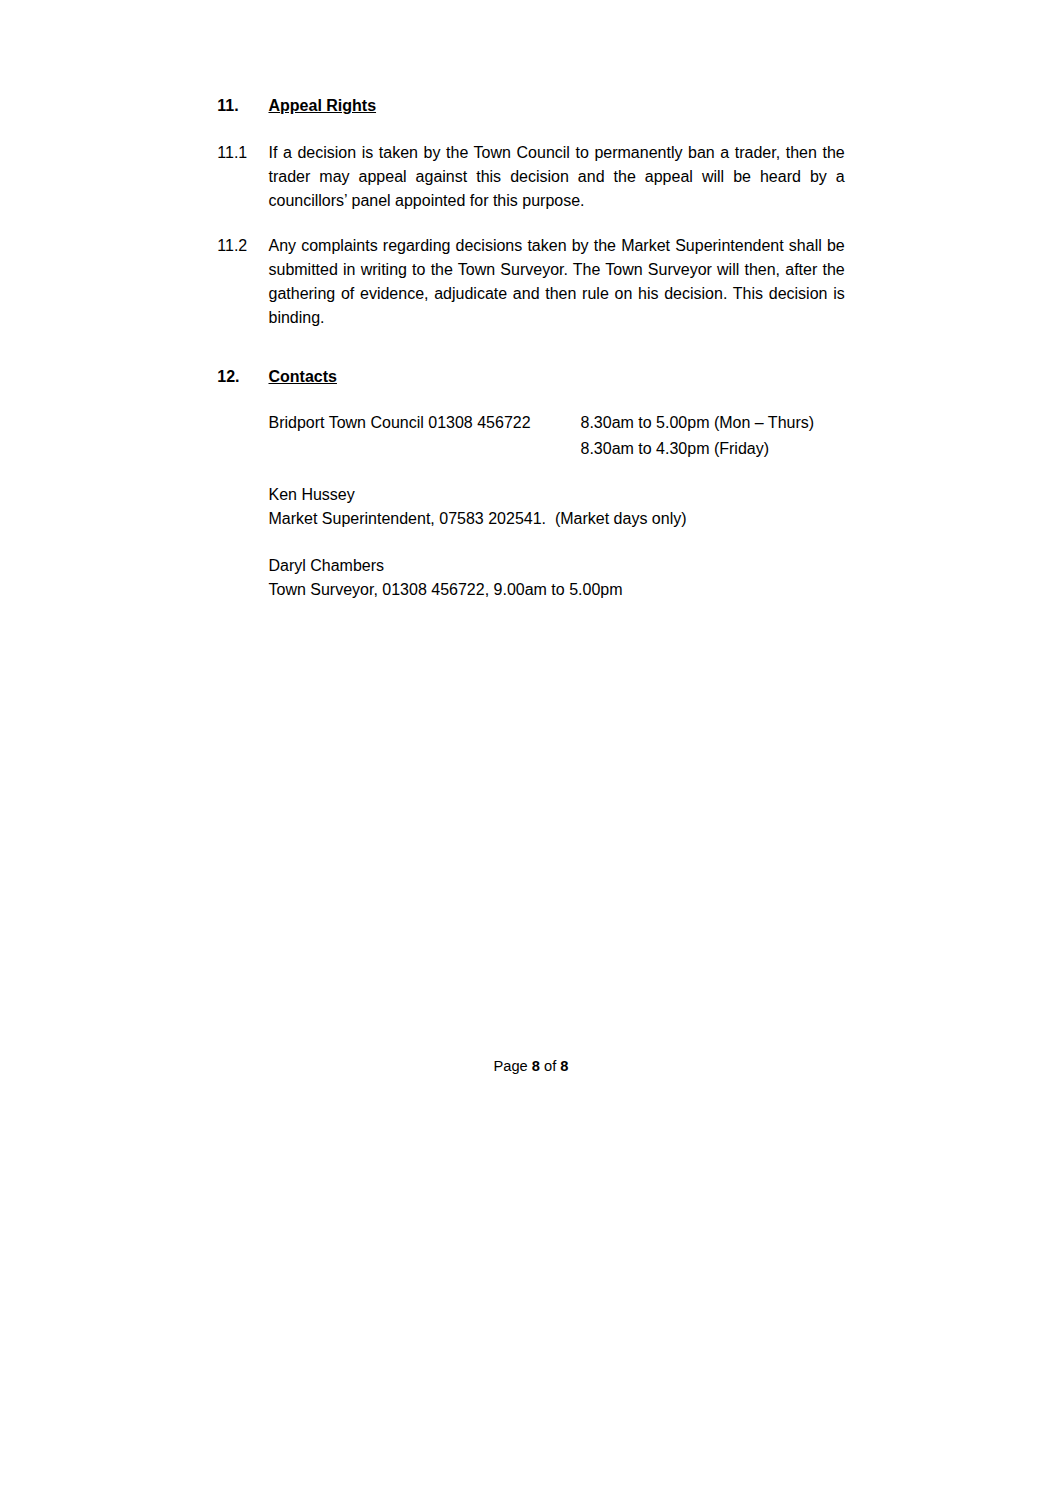11.
Appeal Rights
11.1 If a decision is taken by the Town Council to permanently ban a trader, then the trader may appeal against this decision and the appeal will be heard by a councillors’ panel appointed for this purpose.
11.2 Any complaints regarding decisions taken by the Market Superintendent shall be submitted in writing to the Town Surveyor. The Town Surveyor will then, after the gathering of evidence, adjudicate and then rule on his decision. This decision is binding.
12.
Contacts
Bridport Town Council 01308 456722 8.30am to 5.00pm (Mon – Thurs)
8.30am to 4.30pm (Friday)
Ken Hussey
Market Superintendent, 07583 202541. (Market days only)
Daryl Chambers
Town Surveyor, 01308 456722, 9.00am to 5.00pm
Page 8 of 8